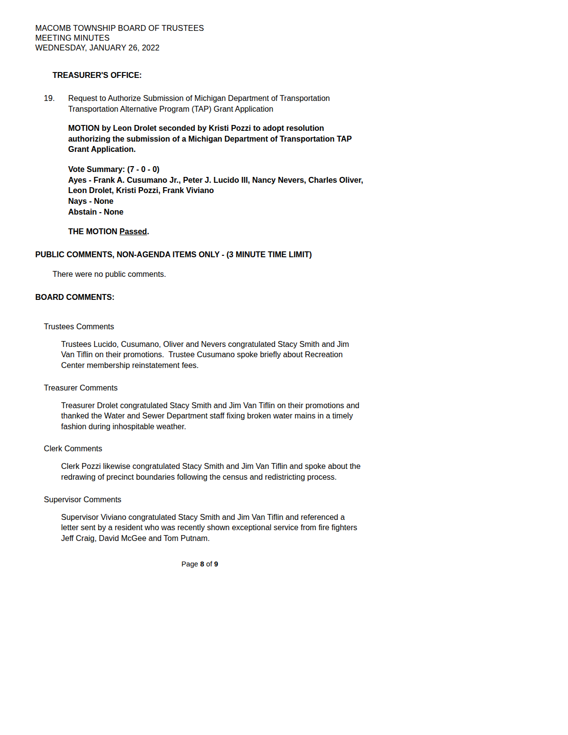MACOMB TOWNSHIP BOARD OF TRUSTEES
MEETING MINUTES
WEDNESDAY, JANUARY 26, 2022
TREASURER'S OFFICE:
19.
Request to Authorize Submission of Michigan Department of Transportation Transportation Alternative Program (TAP) Grant Application
MOTION by Leon Drolet seconded by Kristi Pozzi to adopt resolution authorizing the submission of a Michigan Department of Transportation TAP Grant Application.
Vote Summary: (7 - 0 - 0)
Ayes - Frank A. Cusumano Jr., Peter J. Lucido III, Nancy Nevers, Charles Oliver, Leon Drolet, Kristi Pozzi, Frank Viviano
Nays - None
Abstain - None
THE MOTION Passed.
PUBLIC COMMENTS, NON-AGENDA ITEMS ONLY - (3 MINUTE TIME LIMIT)
There were no public comments.
BOARD COMMENTS:
Trustees Comments
Trustees Lucido, Cusumano, Oliver and Nevers congratulated Stacy Smith and Jim Van Tiflin on their promotions. Trustee Cusumano spoke briefly about Recreation Center membership reinstatement fees.
Treasurer Comments
Treasurer Drolet congratulated Stacy Smith and Jim Van Tiflin on their promotions and thanked the Water and Sewer Department staff fixing broken water mains in a timely fashion during inhospitable weather.
Clerk Comments
Clerk Pozzi likewise congratulated Stacy Smith and Jim Van Tiflin and spoke about the redrawing of precinct boundaries following the census and redistricting process.
Supervisor Comments
Supervisor Viviano congratulated Stacy Smith and Jim Van Tiflin and referenced a letter sent by a resident who was recently shown exceptional service from fire fighters Jeff Craig, David McGee and Tom Putnam.
Page 8 of 9